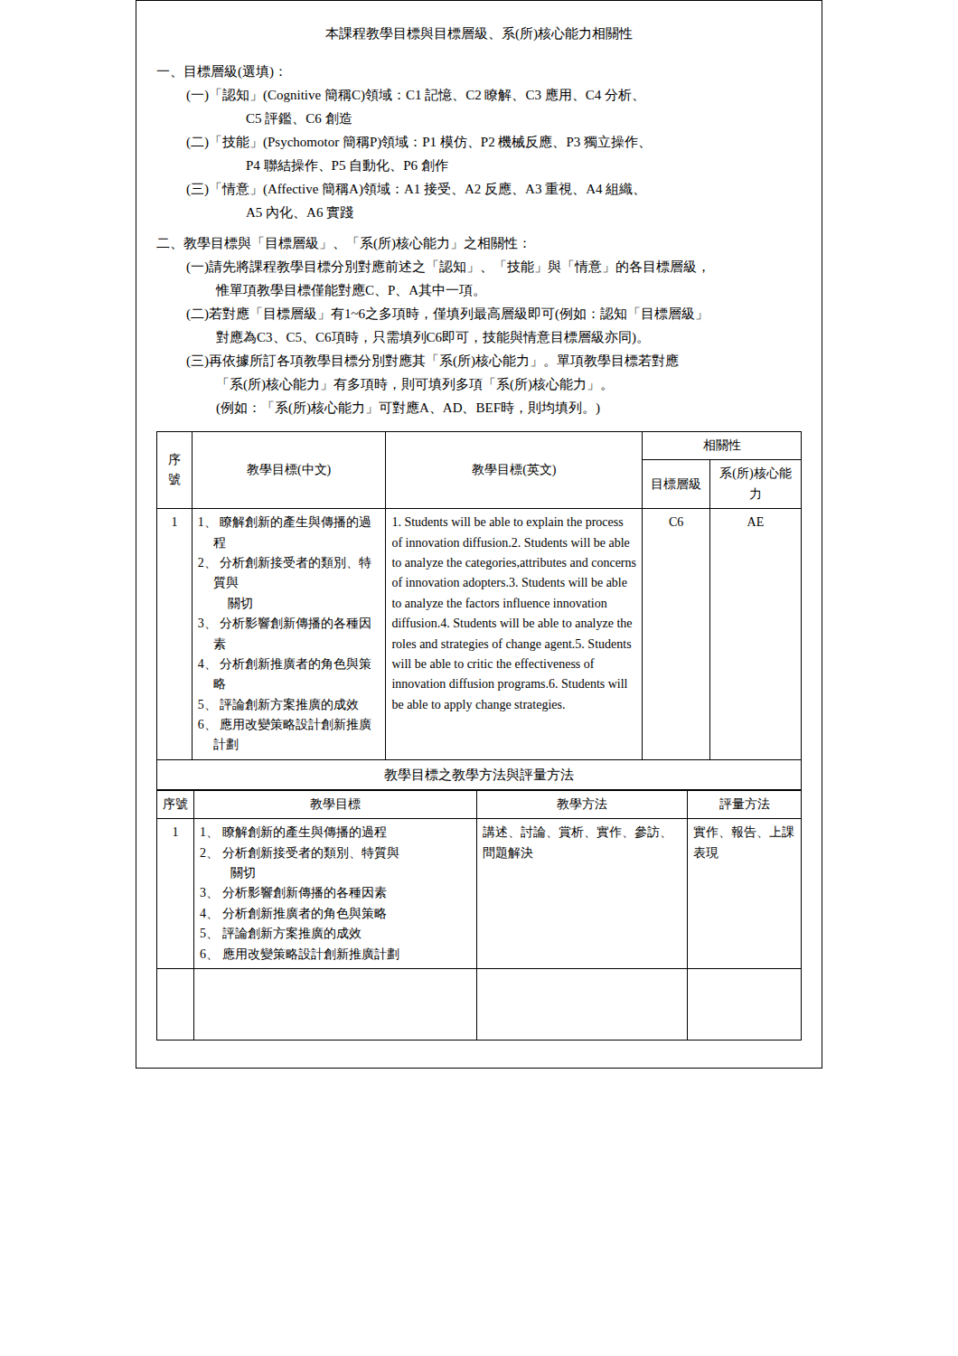本課程教學目標與目標層級、系(所)核心能力相關性
一、目標層級(選填)：
(一)「認知」(Cognitive 簡稱C)領域：C1 記憶、C2 瞭解、C3 應用、C4 分析、
C5 評鑑、C6 創造
(二)「技能」(Psychomotor 簡稱P)領域：P1 模仿、P2 機械反應、P3 獨立操作、
P4 聯結操作、P5 自動化、P6 創作
(三)「情意」(Affective 簡稱A)領域：A1 接受、A2 反應、A3 重視、A4 組織、
A5 內化、A6 實踐
二、教學目標與「目標層級」、「系(所)核心能力」之相關性：
(一)請先將課程教學目標分別對應前述之「認知」、「技能」與「情意」的各目標層級，
惟單項教學目標僅能對應C、P、A其中一項。
(二)若對應「目標層級」有1~6之多項時，僅填列最高層級即可(例如：認知「目標層級」
對應為C3、C5、C6項時，只需填列C6即可，技能與情意目標層級亦同)。
(三)再依據所訂各項教學目標分別對應其「系(所)核心能力」。單項教學目標若對應
「系(所)核心能力」有多項時，則可填列多項「系(所)核心能力」。
(例如：「系(所)核心能力」可對應A、AD、BEF時，則均填列。)
| 序號 | 教學目標(中文) | 教學目標(英文) | 相關性 |
| --- | --- | --- | --- |
| 目標層級 | 系(所)核心能力 |
| 1 | 1、 瞭解創新的產生與傳播的過程 2、 分析創新接受者的類別、特質與 關切 3、 分析影響創新傳播的各種因素 4、 分析創新推廣者的角色與策略 5、 評論創新方案推廣的成效 6、 應用改變策略設計創新推廣計劃 | 1. Students will be able to explain the process of innovation diffusion.2. Students will be able to analyze the categories,attributes and concerns of innovation adopters.3. Students will be able to analyze the factors influence innovation diffusion.4. Students will be able to analyze the roles and strategies of change agent.5. Students will be able to critic the effectiveness of innovation diffusion programs.6. Students will be able to apply change strategies. | C6 | AE |
教學目標之教學方法與評量方法
| 序號 | 教學目標 | 教學方法 | 評量方法 |
| --- | --- | --- | --- |
| 1 | 1、 瞭解創新的產生與傳播的過程 2、 分析創新接受者的類別、特質與 關切 3、 分析影響創新傳播的各種因素 4、 分析創新推廣者的角色與策略 5、 評論創新方案推廣的成效 6、 應用改變策略設計創新推廣計劃 | 講述、討論、賞析、實作、參訪、問題解決 | 實作、報告、上課表現 |